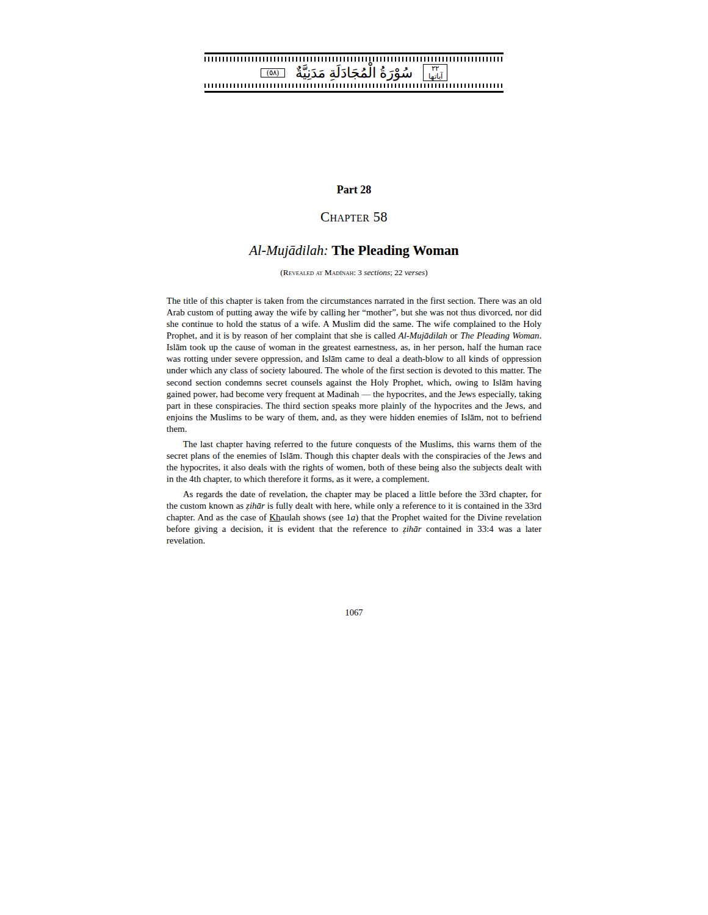٢٢
آیاتها سُوْرَةُ الْمُجَادَلَةِ مَدَنِيَّةٌ (٥٨)
Part 28
Chapter 58
Al-Mujādilah: The Pleading Woman
(Revealed at Madīnah: 3 sections; 22 verses)
The title of this chapter is taken from the circumstances narrated in the first section. There was an old Arab custom of putting away the wife by calling her “mother”, but she was not thus divorced, nor did she continue to hold the status of a wife. A Muslim did the same. The wife complained to the Holy Prophet, and it is by reason of her complaint that she is called Al-Mujādilah or The Pleading Woman. Islām took up the cause of woman in the greatest earnestness, as, in her person, half the human race was rotting under severe oppression, and Islām came to deal a death-blow to all kinds of oppression under which any class of society laboured. The whole of the first section is devoted to this matter. The second section condemns secret counsels against the Holy Prophet, which, owing to Islām having gained power, had become very frequent at Madinah — the hypocrites, and the Jews especially, taking part in these conspiracies. The third section speaks more plainly of the hypocrites and the Jews, and enjoins the Muslims to be wary of them, and, as they were hidden enemies of Islām, not to befriend them.
The last chapter having referred to the future conquests of the Muslims, this warns them of the secret plans of the enemies of Islām. Though this chapter deals with the conspiracies of the Jews and the hypocrites, it also deals with the rights of women, both of these being also the subjects dealt with in the 4th chapter, to which therefore it forms, as it were, a complement.
As regards the date of revelation, the chapter may be placed a little before the 33rd chapter, for the custom known as ẓihār is fully dealt with here, while only a reference to it is contained in the 33rd chapter. And as the case of Khaulah shows (see 1a) that the Prophet waited for the Divine revelation before giving a decision, it is evident that the reference to ẓihār contained in 33:4 was a later revelation.
1067